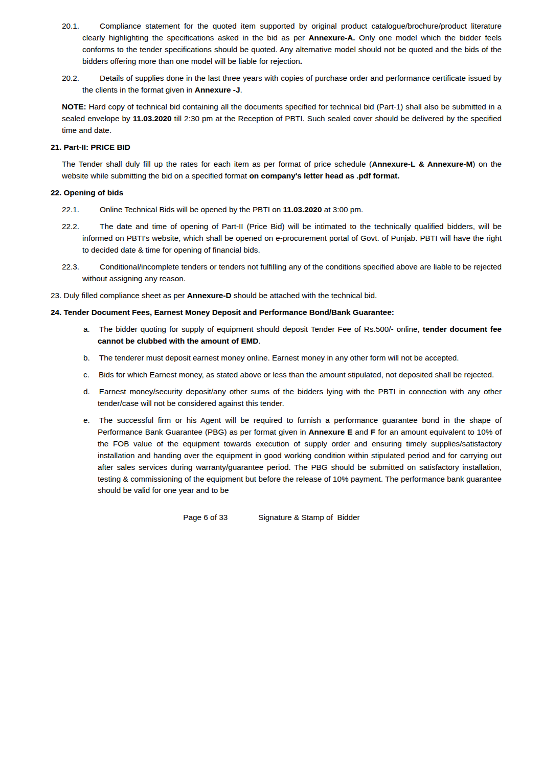20.1. Compliance statement for the quoted item supported by original product catalogue/brochure/product literature clearly highlighting the specifications asked in the bid as per Annexure-A. Only one model which the bidder feels conforms to the tender specifications should be quoted. Any alternative model should not be quoted and the bids of the bidders offering more than one model will be liable for rejection.
20.2. Details of supplies done in the last three years with copies of purchase order and performance certificate issued by the clients in the format given in Annexure -J.
NOTE: Hard copy of technical bid containing all the documents specified for technical bid (Part-1) shall also be submitted in a sealed envelope by 11.03.2020 till 2:30 pm at the Reception of PBTI. Such sealed cover should be delivered by the specified time and date.
21. Part-II: PRICE BID
The Tender shall duly fill up the rates for each item as per format of price schedule (Annexure-L & Annexure-M) on the website while submitting the bid on a specified format on company's letter head as .pdf format.
22. Opening of bids
22.1. Online Technical Bids will be opened by the PBTI on 11.03.2020 at 3:00 pm.
22.2. The date and time of opening of Part-II (Price Bid) will be intimated to the technically qualified bidders, will be informed on PBTI's website, which shall be opened on e-procurement portal of Govt. of Punjab. PBTI will have the right to decided date & time for opening of financial bids.
22.3. Conditional/incomplete tenders or tenders not fulfilling any of the conditions specified above are liable to be rejected without assigning any reason.
23. Duly filled compliance sheet as per Annexure-D should be attached with the technical bid.
24. Tender Document Fees, Earnest Money Deposit and Performance Bond/Bank Guarantee:
a. The bidder quoting for supply of equipment should deposit Tender Fee of Rs.500/- online, tender document fee cannot be clubbed with the amount of EMD.
b. The tenderer must deposit earnest money online. Earnest money in any other form will not be accepted.
c. Bids for which Earnest money, as stated above or less than the amount stipulated, not deposited shall be rejected.
d. Earnest money/security deposit/any other sums of the bidders lying with the PBTI in connection with any other tender/case will not be considered against this tender.
e. The successful firm or his Agent will be required to furnish a performance guarantee bond in the shape of Performance Bank Guarantee (PBG) as per format given in Annexure E and F for an amount equivalent to 10% of the FOB value of the equipment towards execution of supply order and ensuring timely supplies/satisfactory installation and handing over the equipment in good working condition within stipulated period and for carrying out after sales services during warranty/guarantee period. The PBG should be submitted on satisfactory installation, testing & commissioning of the equipment but before the release of 10% payment. The performance bank guarantee should be valid for one year and to be
Page 6 of 33 Signature & Stamp of Bidder